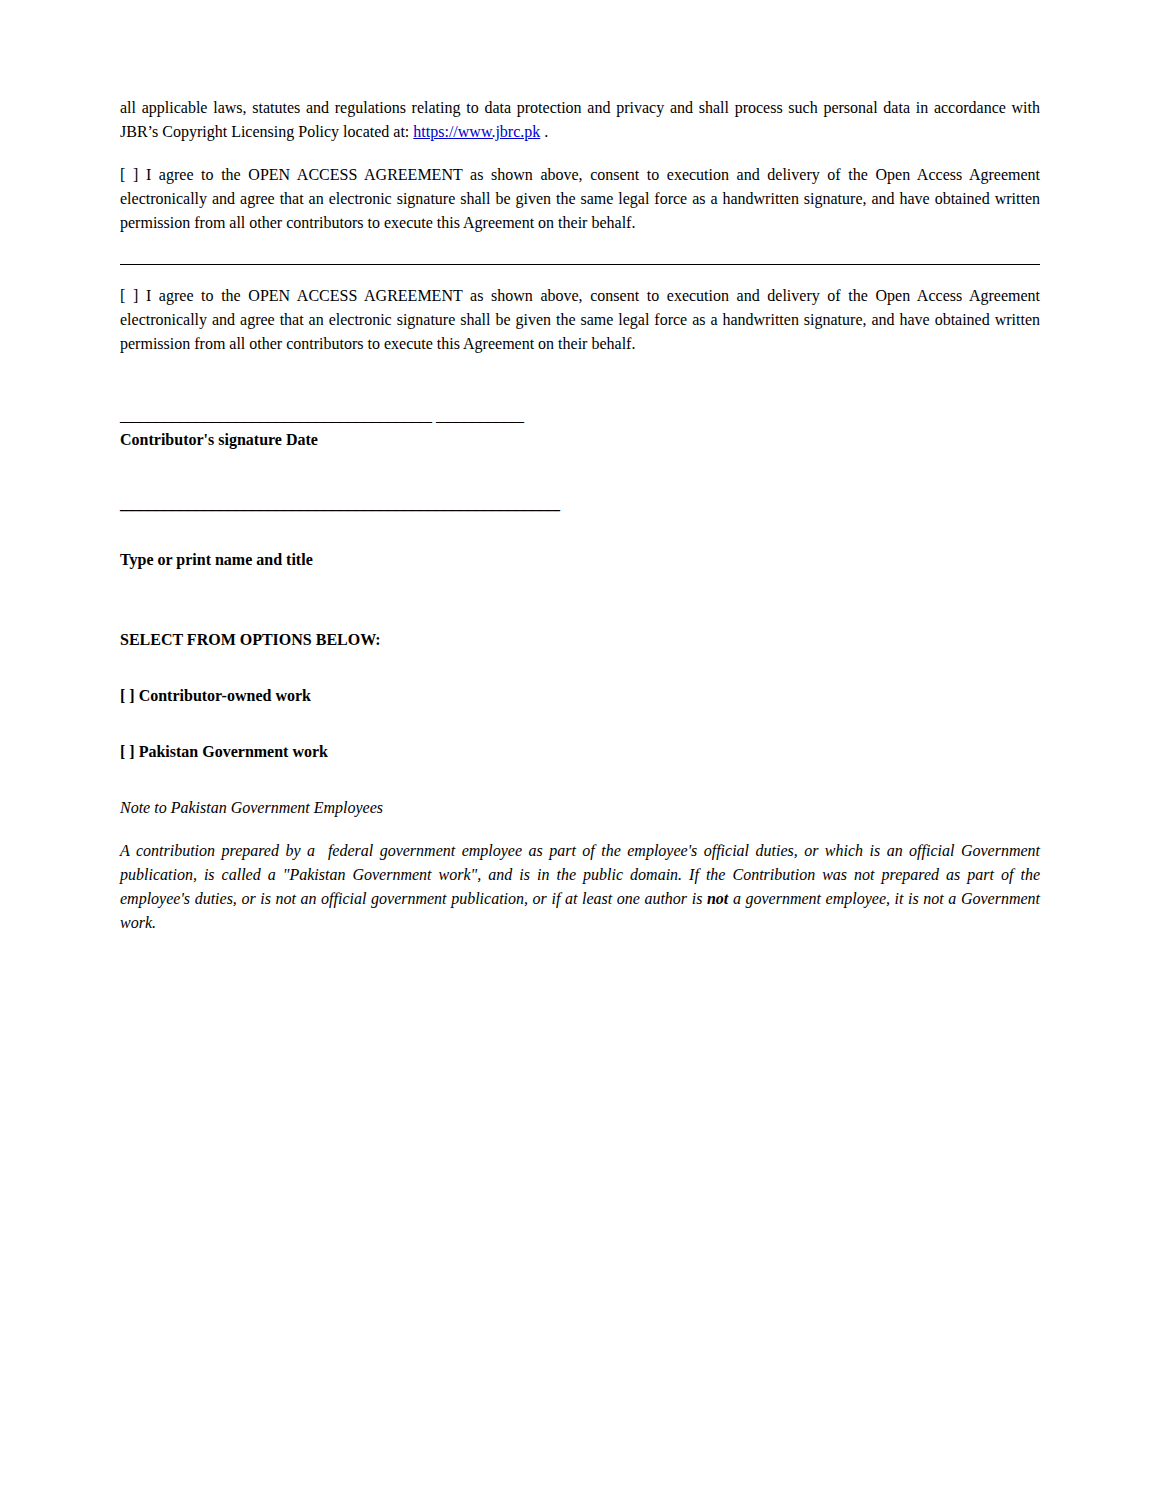all applicable laws, statutes and regulations relating to data protection and privacy and shall process such personal data in accordance with JBR’s Copyright Licensing Policy located at: https://www.jbrc.pk .
[ ] I agree to the OPEN ACCESS AGREEMENT as shown above, consent to execution and delivery of the Open Access Agreement electronically and agree that an electronic signature shall be given the same legal force as a handwritten signature, and have obtained written permission from all other contributors to execute this Agreement on their behalf.
[ ] I agree to the OPEN ACCESS AGREEMENT as shown above, consent to execution and delivery of the Open Access Agreement electronically and agree that an electronic signature shall be given the same legal force as a handwritten signature, and have obtained written permission from all other contributors to execute this Agreement on their behalf.
_______________________________________ ___________
Contributor's signature Date
_______________________________________________________
Type or print name and title
SELECT FROM OPTIONS BELOW:
[ ] Contributor-owned work
[ ] Pakistan Government work
Note to Pakistan Government Employees
A contribution prepared by a federal government employee as part of the employee's official duties, or which is an official Government publication, is called a "Pakistan Government work", and is in the public domain. If the Contribution was not prepared as part of the employee's duties, or is not an official government publication, or if at least one author is not a government employee, it is not a Government work.